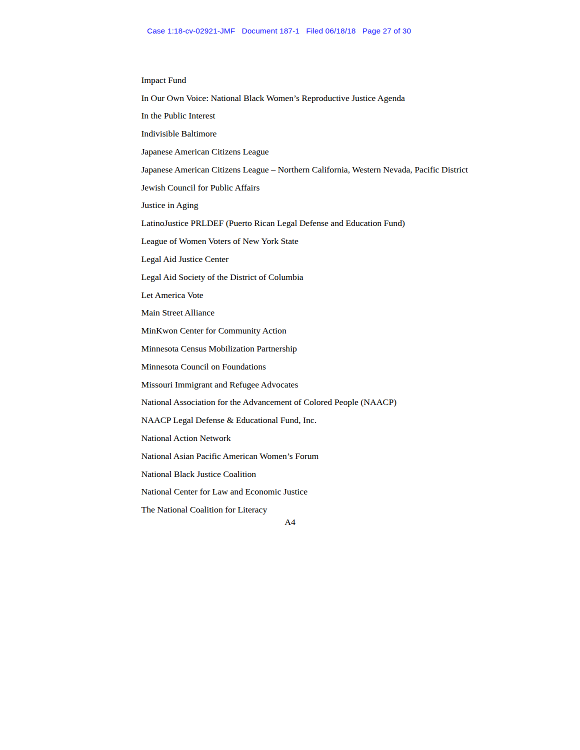Case 1:18-cv-02921-JMF Document 187-1 Filed 06/18/18 Page 27 of 30
Impact Fund
In Our Own Voice: National Black Women’s Reproductive Justice Agenda
In the Public Interest
Indivisible Baltimore
Japanese American Citizens League
Japanese American Citizens League – Northern California, Western Nevada, Pacific District
Jewish Council for Public Affairs
Justice in Aging
LatinoJustice PRLDEF (Puerto Rican Legal Defense and Education Fund)
League of Women Voters of New York State
Legal Aid Justice Center
Legal Aid Society of the District of Columbia
Let America Vote
Main Street Alliance
MinKwon Center for Community Action
Minnesota Census Mobilization Partnership
Minnesota Council on Foundations
Missouri Immigrant and Refugee Advocates
National Association for the Advancement of Colored People (NAACP)
NAACP Legal Defense & Educational Fund, Inc.
National Action Network
National Asian Pacific American Women’s Forum
National Black Justice Coalition
National Center for Law and Economic Justice
The National Coalition for Literacy
A4